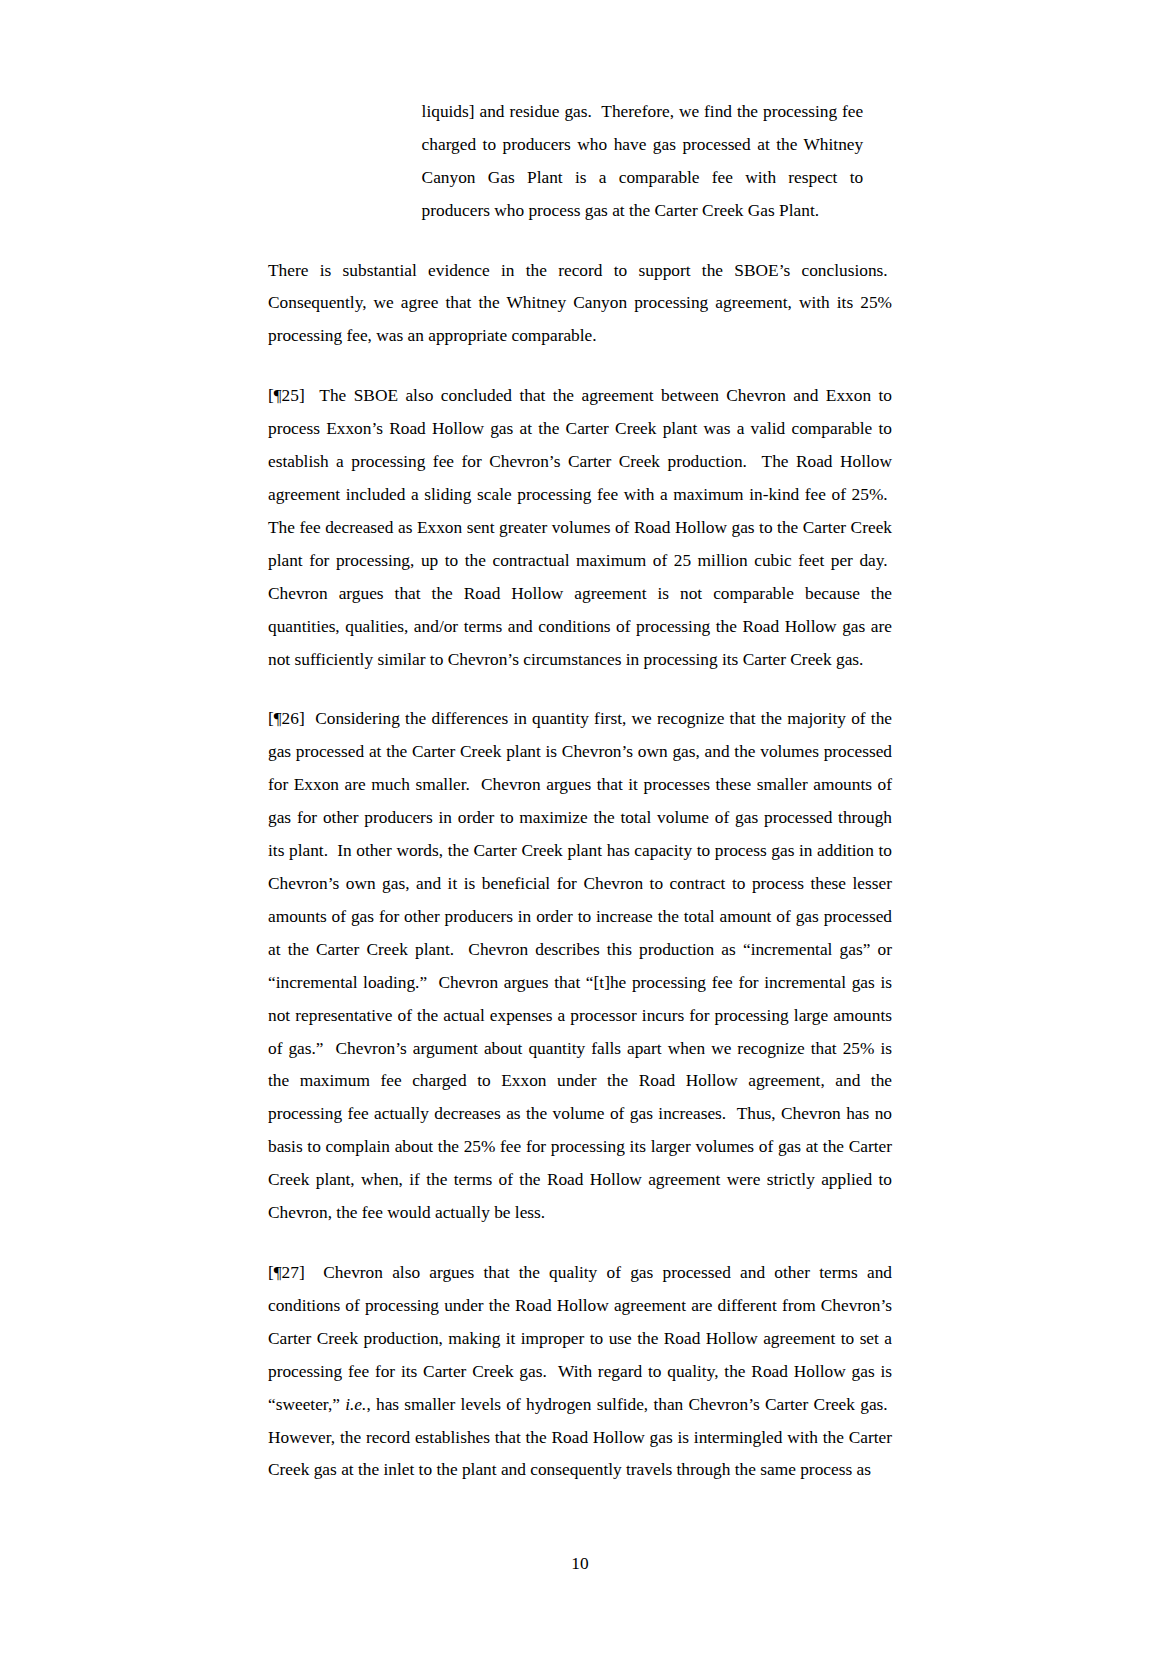liquids] and residue gas. Therefore, we find the processing fee charged to producers who have gas processed at the Whitney Canyon Gas Plant is a comparable fee with respect to producers who process gas at the Carter Creek Gas Plant.
There is substantial evidence in the record to support the SBOE’s conclusions. Consequently, we agree that the Whitney Canyon processing agreement, with its 25% processing fee, was an appropriate comparable.
[¶25] The SBOE also concluded that the agreement between Chevron and Exxon to process Exxon’s Road Hollow gas at the Carter Creek plant was a valid comparable to establish a processing fee for Chevron’s Carter Creek production. The Road Hollow agreement included a sliding scale processing fee with a maximum in-kind fee of 25%. The fee decreased as Exxon sent greater volumes of Road Hollow gas to the Carter Creek plant for processing, up to the contractual maximum of 25 million cubic feet per day. Chevron argues that the Road Hollow agreement is not comparable because the quantities, qualities, and/or terms and conditions of processing the Road Hollow gas are not sufficiently similar to Chevron’s circumstances in processing its Carter Creek gas.
[¶26] Considering the differences in quantity first, we recognize that the majority of the gas processed at the Carter Creek plant is Chevron’s own gas, and the volumes processed for Exxon are much smaller. Chevron argues that it processes these smaller amounts of gas for other producers in order to maximize the total volume of gas processed through its plant. In other words, the Carter Creek plant has capacity to process gas in addition to Chevron’s own gas, and it is beneficial for Chevron to contract to process these lesser amounts of gas for other producers in order to increase the total amount of gas processed at the Carter Creek plant. Chevron describes this production as “incremental gas” or “incremental loading.” Chevron argues that “[t]he processing fee for incremental gas is not representative of the actual expenses a processor incurs for processing large amounts of gas.” Chevron’s argument about quantity falls apart when we recognize that 25% is the maximum fee charged to Exxon under the Road Hollow agreement, and the processing fee actually decreases as the volume of gas increases. Thus, Chevron has no basis to complain about the 25% fee for processing its larger volumes of gas at the Carter Creek plant, when, if the terms of the Road Hollow agreement were strictly applied to Chevron, the fee would actually be less.
[¶27] Chevron also argues that the quality of gas processed and other terms and conditions of processing under the Road Hollow agreement are different from Chevron’s Carter Creek production, making it improper to use the Road Hollow agreement to set a processing fee for its Carter Creek gas. With regard to quality, the Road Hollow gas is “sweeter,” i.e., has smaller levels of hydrogen sulfide, than Chevron’s Carter Creek gas. However, the record establishes that the Road Hollow gas is intermingled with the Carter Creek gas at the inlet to the plant and consequently travels through the same process as
10